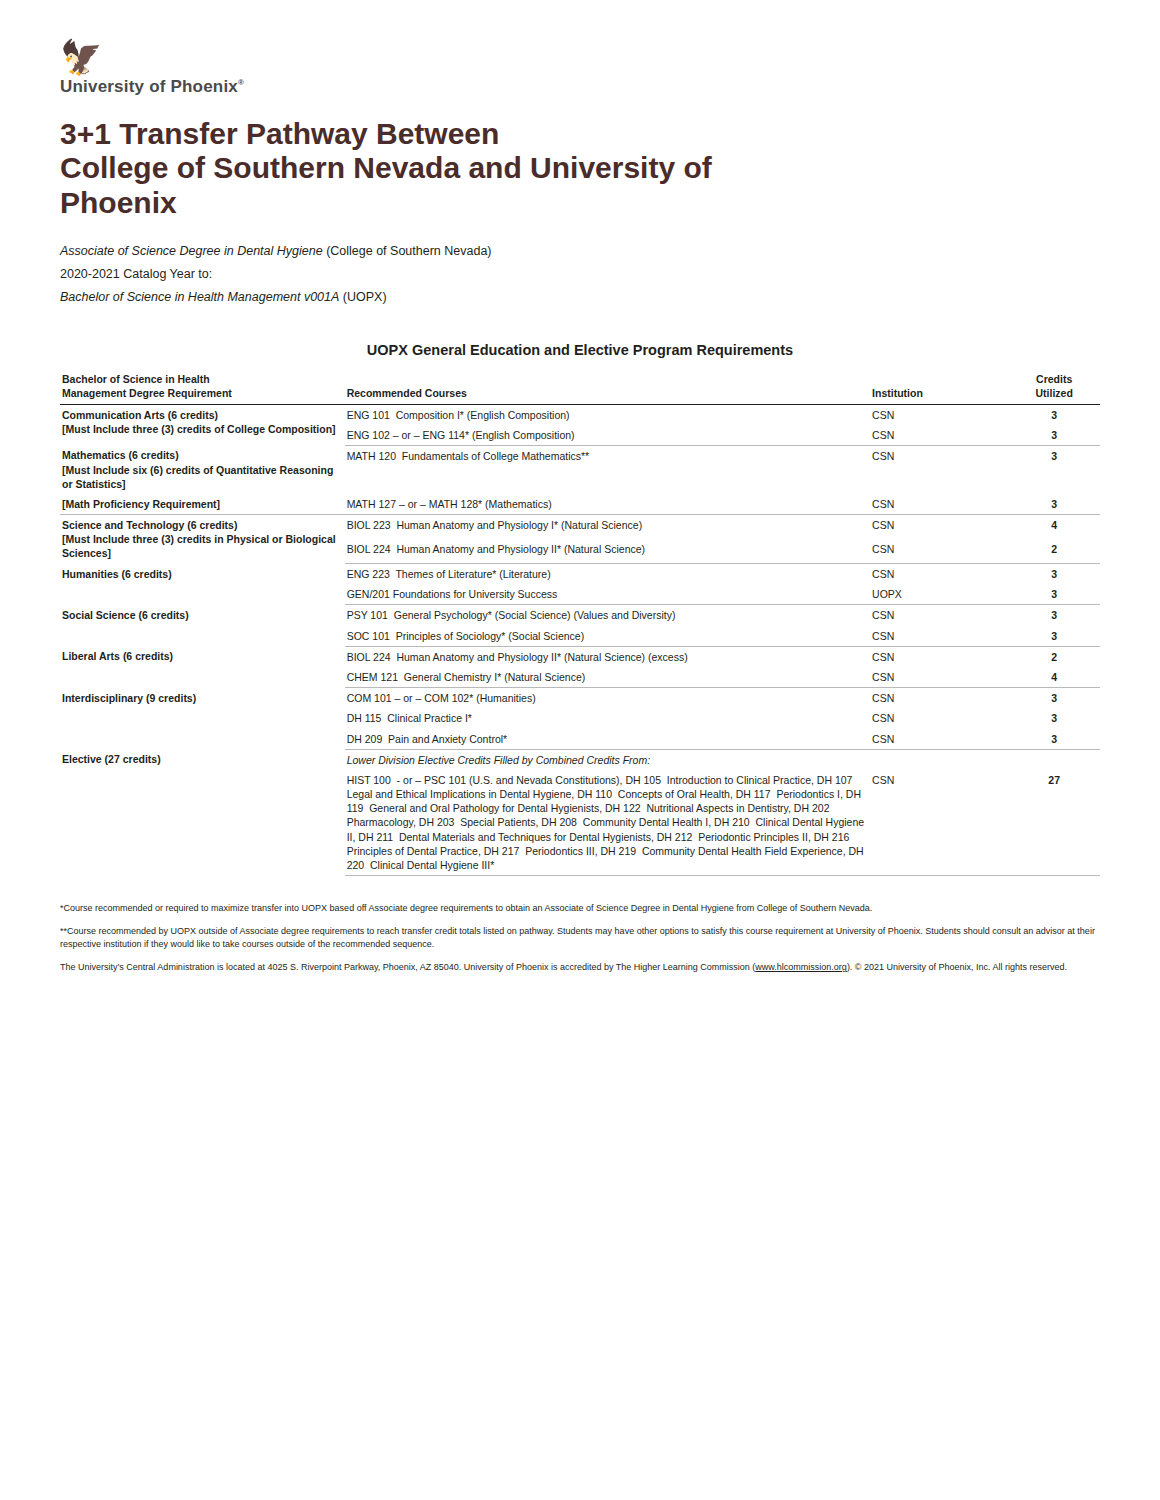🦅
University of Phoenix®
3+1 Transfer Pathway Between
College of Southern Nevada and University of Phoenix
Associate of Science Degree in Dental Hygiene (College of Southern Nevada)
2020-2021 Catalog Year to:
Bachelor of Science in Health Management v001A (UOPX)
UOPX General Education and Elective Program Requirements
| Bachelor of Science in Health Management Degree Requirement | Recommended Courses | Institution | Credits Utilized |
| --- | --- | --- | --- |
| Communication Arts (6 credits) [Must Include three (3) credits of College Composition] | ENG 101 Composition I* (English Composition) | CSN | 3 |
| ENG 102 – or – ENG 114* (English Composition) | CSN | 3 |
| Mathematics (6 credits) [Must Include six (6) credits of Quantitative Reasoning or Statistics] | MATH 120 Fundamentals of College Mathematics** | CSN | 3 |
| [Math Proficiency Requirement] | MATH 127 – or – MATH 128* (Mathematics) | CSN | 3 |
| Science and Technology (6 credits) [Must Include three (3) credits in Physical or Biological Sciences] | BIOL 223 Human Anatomy and Physiology I* (Natural Science) | CSN | 4 |
| BIOL 224 Human Anatomy and Physiology II* (Natural Science) | CSN | 2 |
| Humanities (6 credits) | ENG 223 Themes of Literature* (Literature) | CSN | 3 |
| GEN/201 Foundations for University Success | UOPX | 3 |
| Social Science (6 credits) | PSY 101 General Psychology* (Social Science) (Values and Diversity) | CSN | 3 |
| SOC 101 Principles of Sociology* (Social Science) | CSN | 3 |
| Liberal Arts (6 credits) | BIOL 224 Human Anatomy and Physiology II* (Natural Science) (excess) | CSN | 2 |
| CHEM 121 General Chemistry I* (Natural Science) | CSN | 4 |
| Interdisciplinary (9 credits) | COM 101 – or – COM 102* (Humanities) | CSN | 3 |
| DH 115 Clinical Practice I* | CSN | 3 |
| DH 209 Pain and Anxiety Control* | CSN | 3 |
| Elective (27 credits) | Lower Division Elective Credits Filled by Combined Credits From: | | |
| HIST 100 - or – PSC 101 (U.S. and Nevada Constitutions), DH 105 Introduction to Clinical Practice, DH 107 Legal and Ethical Implications in Dental Hygiene, DH 110 Concepts of Oral Health, DH 117 Periodontics I, DH 119 General and Oral Pathology for Dental Hygienists, DH 122 Nutritional Aspects in Dentistry, DH 202 Pharmacology, DH 203 Special Patients, DH 208 Community Dental Health I, DH 210 Clinical Dental Hygiene II, DH 211 Dental Materials and Techniques for Dental Hygienists, DH 212 Periodontic Principles II, DH 216 Principles of Dental Practice, DH 217 Periodontics III, DH 219 Community Dental Health Field Experience, DH 220 Clinical Dental Hygiene III* | CSN | 27 |
*Course recommended or required to maximize transfer into UOPX based off Associate degree requirements to obtain an Associate of Science Degree in Dental Hygiene from College of Southern Nevada.
**Course recommended by UOPX outside of Associate degree requirements to reach transfer credit totals listed on pathway. Students may have other options to satisfy this course requirement at University of Phoenix. Students should consult an advisor at their respective institution if they would like to take courses outside of the recommended sequence.
The University’s Central Administration is located at 4025 S. Riverpoint Parkway, Phoenix, AZ 85040. University of Phoenix is accredited by The Higher Learning Commission (www.hlcommission.org). © 2021 University of Phoenix, Inc. All rights reserved.